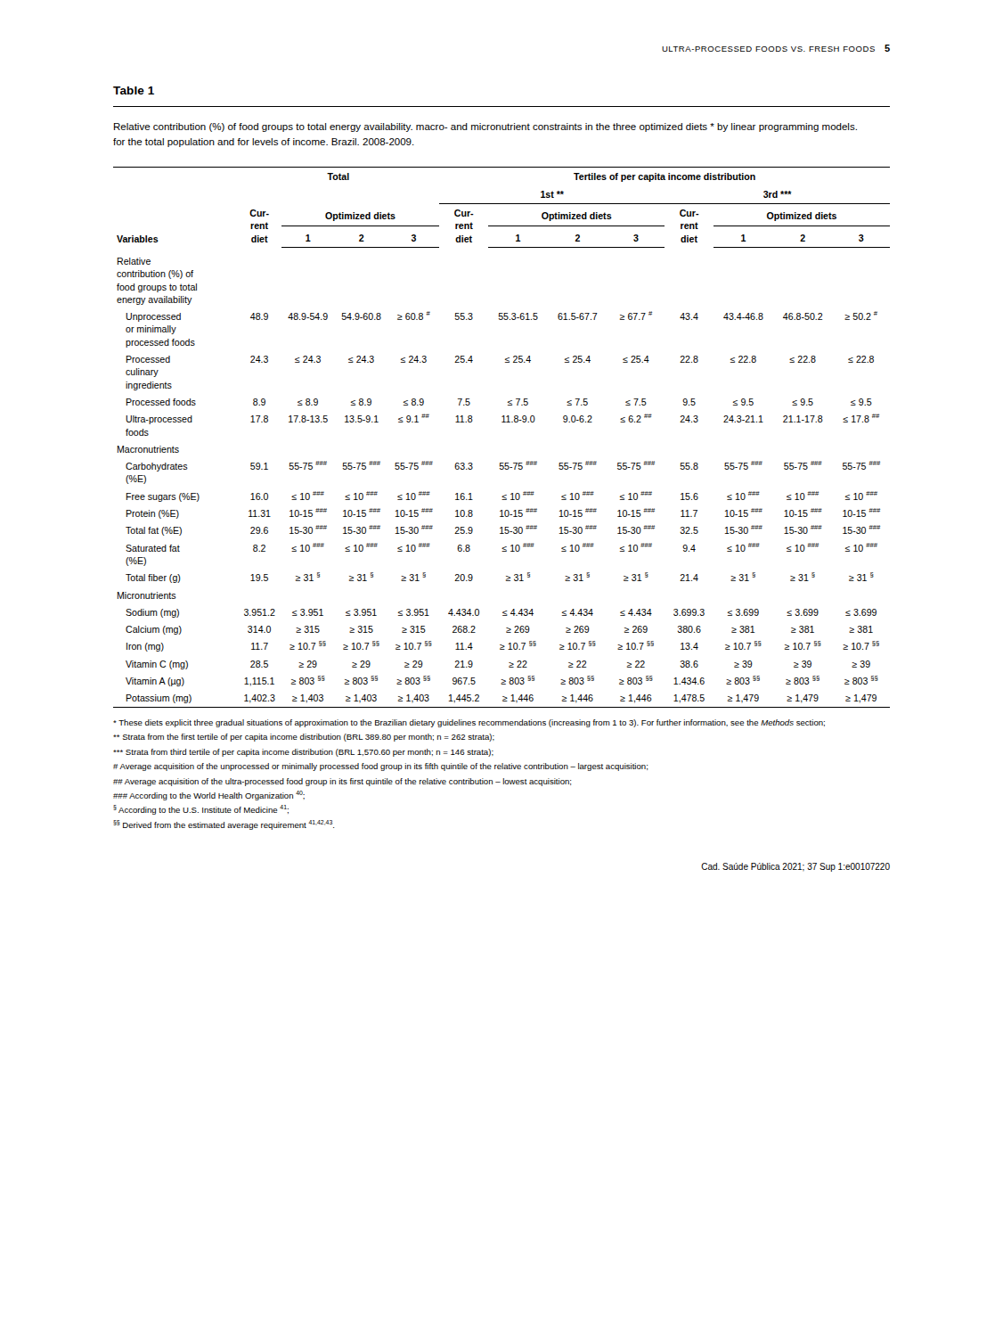Ultra-processed foods vs. fresh foods 5
Table 1
Relative contribution (%) of food groups to total energy availability. macro- and micronutrient constraints in the three optimized diets * by linear programming models. for the total population and for levels of income. Brazil. 2008-2009.
| Variables | Total | Tertiles of per capita income distribution |
| --- | --- | --- |
| | 1st ** | 3rd *** |
| Cur- rent diet | Optimized diets | Cur- rent diet | Optimized diets | Cur- rent diet | Optimized diets |
| 1 | 2 | 3 | 1 | 2 | 3 | 1 | 2 | 3 |
| Relative contribution (%) of food groups to total energy availability | |
| Unprocessed or minimally processed foods | 48.9 | 48.9-54.9 | 54.9-60.8 | ≥ 60.8 # | 55.3 | 55.3-61.5 | 61.5-67.7 | ≥ 67.7 # | 43.4 | 43.4-46.8 | 46.8-50.2 | ≥ 50.2 # |
| Processed culinary ingredients | 24.3 | ≤ 24.3 | ≤ 24.3 | ≤ 24.3 | 25.4 | ≤ 25.4 | ≤ 25.4 | ≤ 25.4 | 22.8 | ≤ 22.8 | ≤ 22.8 | ≤ 22.8 |
| Processed foods | 8.9 | ≤ 8.9 | ≤ 8.9 | ≤ 8.9 | 7.5 | ≤ 7.5 | ≤ 7.5 | ≤ 7.5 | 9.5 | ≤ 9.5 | ≤ 9.5 | ≤ 9.5 |
| Ultra-processed foods | 17.8 | 17.8-13.5 | 13.5-9.1 | ≤ 9.1 ## | 11.8 | 11.8-9.0 | 9.0-6.2 | ≤ 6.2 ## | 24.3 | 24.3-21.1 | 21.1-17.8 | ≤ 17.8 ## |
| Macronutrients | |
| Carbohydrates (%E) | 59.1 | 55-75 ### | 55-75 ### | 55-75 ### | 63.3 | 55-75 ### | 55-75 ### | 55-75 ### | 55.8 | 55-75 ### | 55-75 ### | 55-75 ### |
| Free sugars (%E) | 16.0 | ≤ 10 ### | ≤ 10 ### | ≤ 10 ### | 16.1 | ≤ 10 ### | ≤ 10 ### | ≤ 10 ### | 15.6 | ≤ 10 ### | ≤ 10 ### | ≤ 10 ### |
| Protein (%E) | 11.31 | 10-15 ### | 10-15 ### | 10-15 ### | 10.8 | 10-15 ### | 10-15 ### | 10-15 ### | 11.7 | 10-15 ### | 10-15 ### | 10-15 ### |
| Total fat (%E) | 29.6 | 15-30 ### | 15-30 ### | 15-30 ### | 25.9 | 15-30 ### | 15-30 ### | 15-30 ### | 32.5 | 15-30 ### | 15-30 ### | 15-30 ### |
| Saturated fat (%E) | 8.2 | ≤ 10 ### | ≤ 10 ### | ≤ 10 ### | 6.8 | ≤ 10 ### | ≤ 10 ### | ≤ 10 ### | 9.4 | ≤ 10 ### | ≤ 10 ### | ≤ 10 ### |
| Total fiber (g) | 19.5 | ≥ 31 § | ≥ 31 § | ≥ 31 § | 20.9 | ≥ 31 § | ≥ 31 § | ≥ 31 § | 21.4 | ≥ 31 § | ≥ 31 § | ≥ 31 § |
| Micronutrients | |
| Sodium (mg) | 3.951.2 | ≤ 3.951 | ≤ 3.951 | ≤ 3.951 | 4.434.0 | ≤ 4.434 | ≤ 4.434 | ≤ 4.434 | 3.699.3 | ≤ 3.699 | ≤ 3.699 | ≤ 3.699 |
| Calcium (mg) | 314.0 | ≥ 315 | ≥ 315 | ≥ 315 | 268.2 | ≥ 269 | ≥ 269 | ≥ 269 | 380.6 | ≥ 381 | ≥ 381 | ≥ 381 |
| Iron (mg) | 11.7 | ≥ 10.7 §§ | ≥ 10.7 §§ | ≥ 10.7 §§ | 11.4 | ≥ 10.7 §§ | ≥ 10.7 §§ | ≥ 10.7 §§ | 13.4 | ≥ 10.7 §§ | ≥ 10.7 §§ | ≥ 10.7 §§ |
| Vitamin C (mg) | 28.5 | ≥ 29 | ≥ 29 | ≥ 29 | 21.9 | ≥ 22 | ≥ 22 | ≥ 22 | 38.6 | ≥ 39 | ≥ 39 | ≥ 39 |
| Vitamin A (µg) | 1,115.1 | ≥ 803 §§ | ≥ 803 §§ | ≥ 803 §§ | 967.5 | ≥ 803 §§ | ≥ 803 §§ | ≥ 803 §§ | 1.434.6 | ≥ 803 §§ | ≥ 803 §§ | ≥ 803 §§ |
| Potassium (mg) | 1,402.3 | ≥ 1,403 | ≥ 1,403 | ≥ 1,403 | 1,445.2 | ≥ 1,446 | ≥ 1,446 | ≥ 1,446 | 1,478.5 | ≥ 1,479 | ≥ 1,479 | ≥ 1,479 |
* These diets explicit three gradual situations of approximation to the Brazilian dietary guidelines recommendations (increasing from 1 to 3). For further information, see the Methods section;
** Strata from the first tertile of per capita income distribution (BRL 389.80 per month; n = 262 strata);
*** Strata from third tertile of per capita income distribution (BRL 1,570.60 per month; n = 146 strata);
# Average acquisition of the unprocessed or minimally processed food group in its fifth quintile of the relative contribution – largest acquisition;
## Average acquisition of the ultra-processed food group in its first quintile of the relative contribution – lowest acquisition;
### According to the World Health Organization 40;
§ According to the U.S. Institute of Medicine 41;
§§ Derived from the estimated average requirement 41,42,43.
Cad. Saúde Pública 2021; 37 Sup 1:e00107220